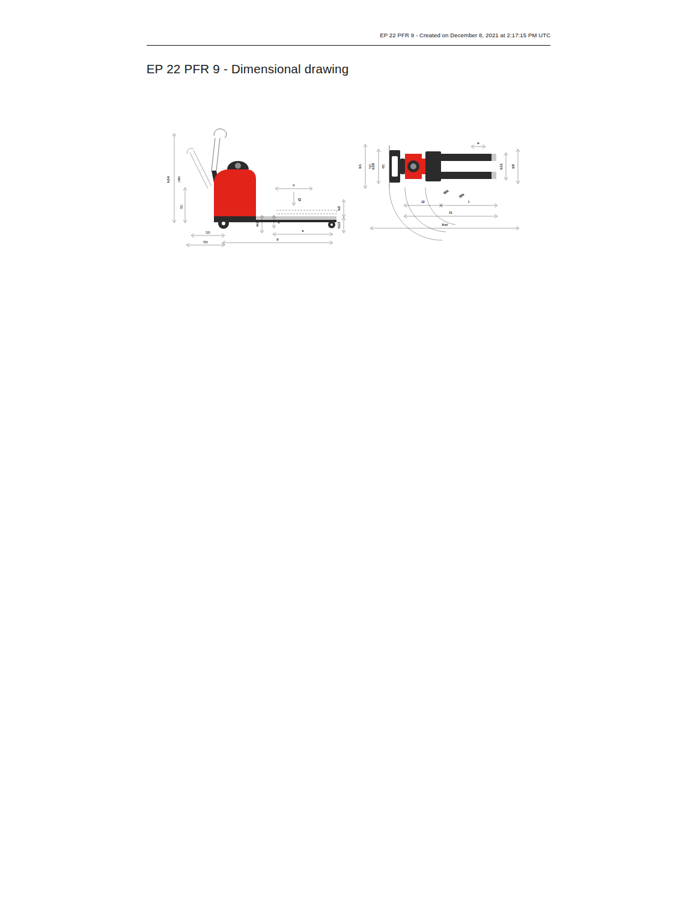EP 22 PFR 9 - Created on December 8, 2021 at 2:17:15 PM UTC
EP 22 PFR 9 - Dimensional drawing
h14 1444 881 c Q h3 h13 m2 s x y 520 556 b1 599 b10 485 e b11 b5 Wa Wa l2 l l1 Ast